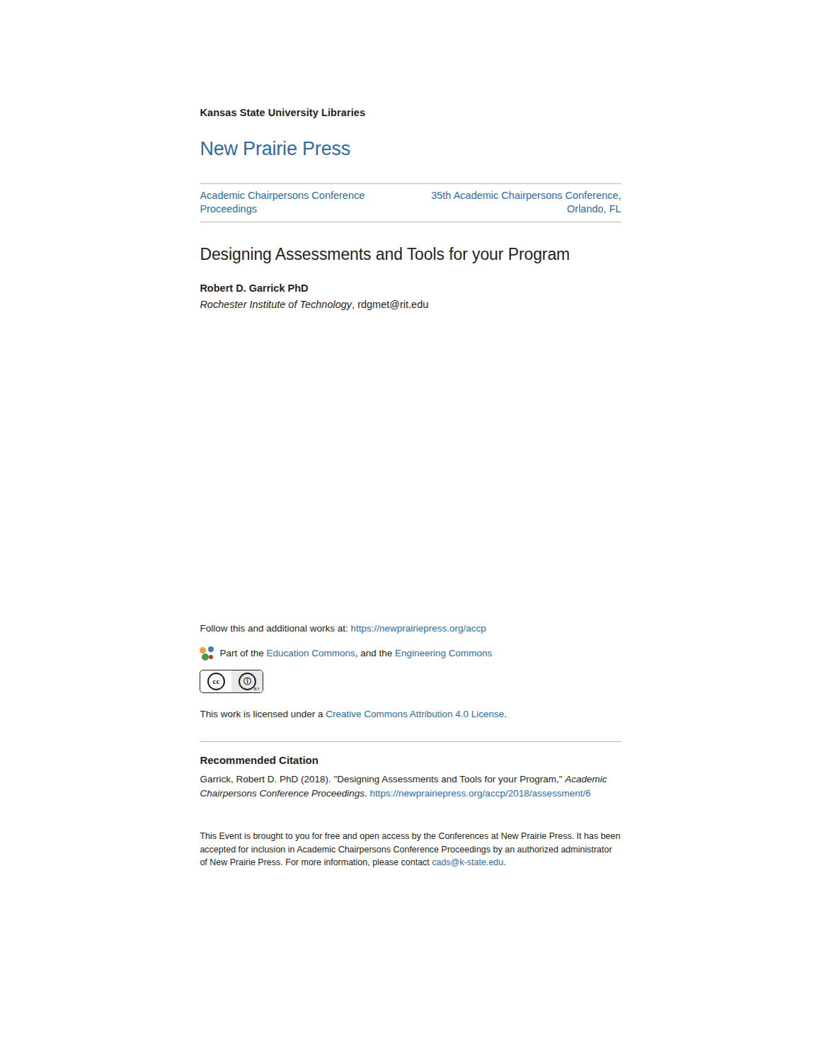Kansas State University Libraries
New Prairie Press
Academic Chairpersons Conference Proceedings
35th Academic Chairpersons Conference, Orlando, FL
Designing Assessments and Tools for your Program
Robert D. Garrick PhD
Rochester Institute of Technology, rdgmet@rit.edu
Follow this and additional works at: https://newprairiepress.org/accp
Part of the Education Commons, and the Engineering Commons
cc ⓘ BY
This work is licensed under a Creative Commons Attribution 4.0 License.
Recommended Citation
Garrick, Robert D. PhD (2018). "Designing Assessments and Tools for your Program," Academic Chairpersons Conference Proceedings. https://newprairiepress.org/accp/2018/assessment/6
This Event is brought to you for free and open access by the Conferences at New Prairie Press. It has been accepted for inclusion in Academic Chairpersons Conference Proceedings by an authorized administrator of New Prairie Press. For more information, please contact cads@k-state.edu.